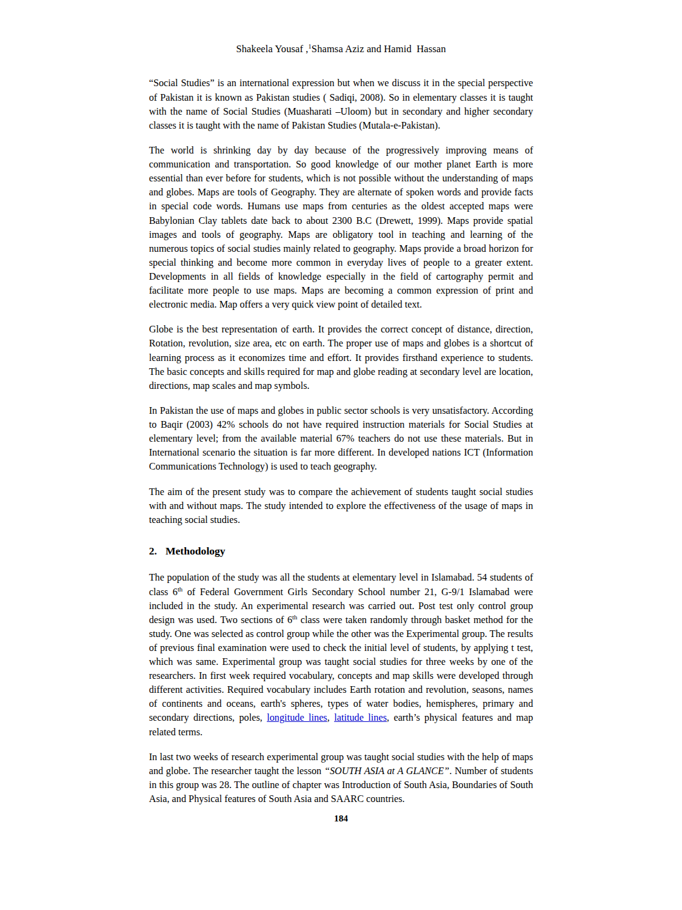Shakeela Yousaf ,1Shamsa Aziz and Hamid Hassan
“Social Studies” is an international expression but when we discuss it in the special perspective of Pakistan it is known as Pakistan studies ( Sadiqi, 2008). So in elementary classes it is taught with the name of Social Studies (Muasharati –Uloom) but in secondary and higher secondary classes it is taught with the name of Pakistan Studies (Mutala-e-Pakistan).
The world is shrinking day by day because of the progressively improving means of communication and transportation. So good knowledge of our mother planet Earth is more essential than ever before for students, which is not possible without the understanding of maps and globes. Maps are tools of Geography. They are alternate of spoken words and provide facts in special code words. Humans use maps from centuries as the oldest accepted maps were Babylonian Clay tablets date back to about 2300 B.C (Drewett, 1999). Maps provide spatial images and tools of geography. Maps are obligatory tool in teaching and learning of the numerous topics of social studies mainly related to geography. Maps provide a broad horizon for special thinking and become more common in everyday lives of people to a greater extent. Developments in all fields of knowledge especially in the field of cartography permit and facilitate more people to use maps. Maps are becoming a common expression of print and electronic media. Map offers a very quick view point of detailed text.
Globe is the best representation of earth. It provides the correct concept of distance, direction, Rotation, revolution, size area, etc on earth. The proper use of maps and globes is a shortcut of learning process as it economizes time and effort. It provides firsthand experience to students. The basic concepts and skills required for map and globe reading at secondary level are location, directions, map scales and map symbols.
In Pakistan the use of maps and globes in public sector schools is very unsatisfactory. According to Baqir (2003) 42% schools do not have required instruction materials for Social Studies at elementary level; from the available material 67% teachers do not use these materials. But in International scenario the situation is far more different. In developed nations ICT (Information Communications Technology) is used to teach geography.
The aim of the present study was to compare the achievement of students taught social studies with and without maps. The study intended to explore the effectiveness of the usage of maps in teaching social studies.
2. Methodology
The population of the study was all the students at elementary level in Islamabad. 54 students of class 6th of Federal Government Girls Secondary School number 21, G-9/1 Islamabad were included in the study. An experimental research was carried out. Post test only control group design was used. Two sections of 6th class were taken randomly through basket method for the study. One was selected as control group while the other was the Experimental group. The results of previous final examination were used to check the initial level of students, by applying t test, which was same. Experimental group was taught social studies for three weeks by one of the researchers. In first week required vocabulary, concepts and map skills were developed through different activities. Required vocabulary includes Earth rotation and revolution, seasons, names of continents and oceans, earth's spheres, types of water bodies, hemispheres, primary and secondary directions, poles, longitude lines, latitude lines, earth’s physical features and map related terms.
In last two weeks of research experimental group was taught social studies with the help of maps and globe. The researcher taught the lesson “SOUTH ASIA at A GLANCE”. Number of students in this group was 28. The outline of chapter was Introduction of South Asia, Boundaries of South Asia, and Physical features of South Asia and SAARC countries.
184